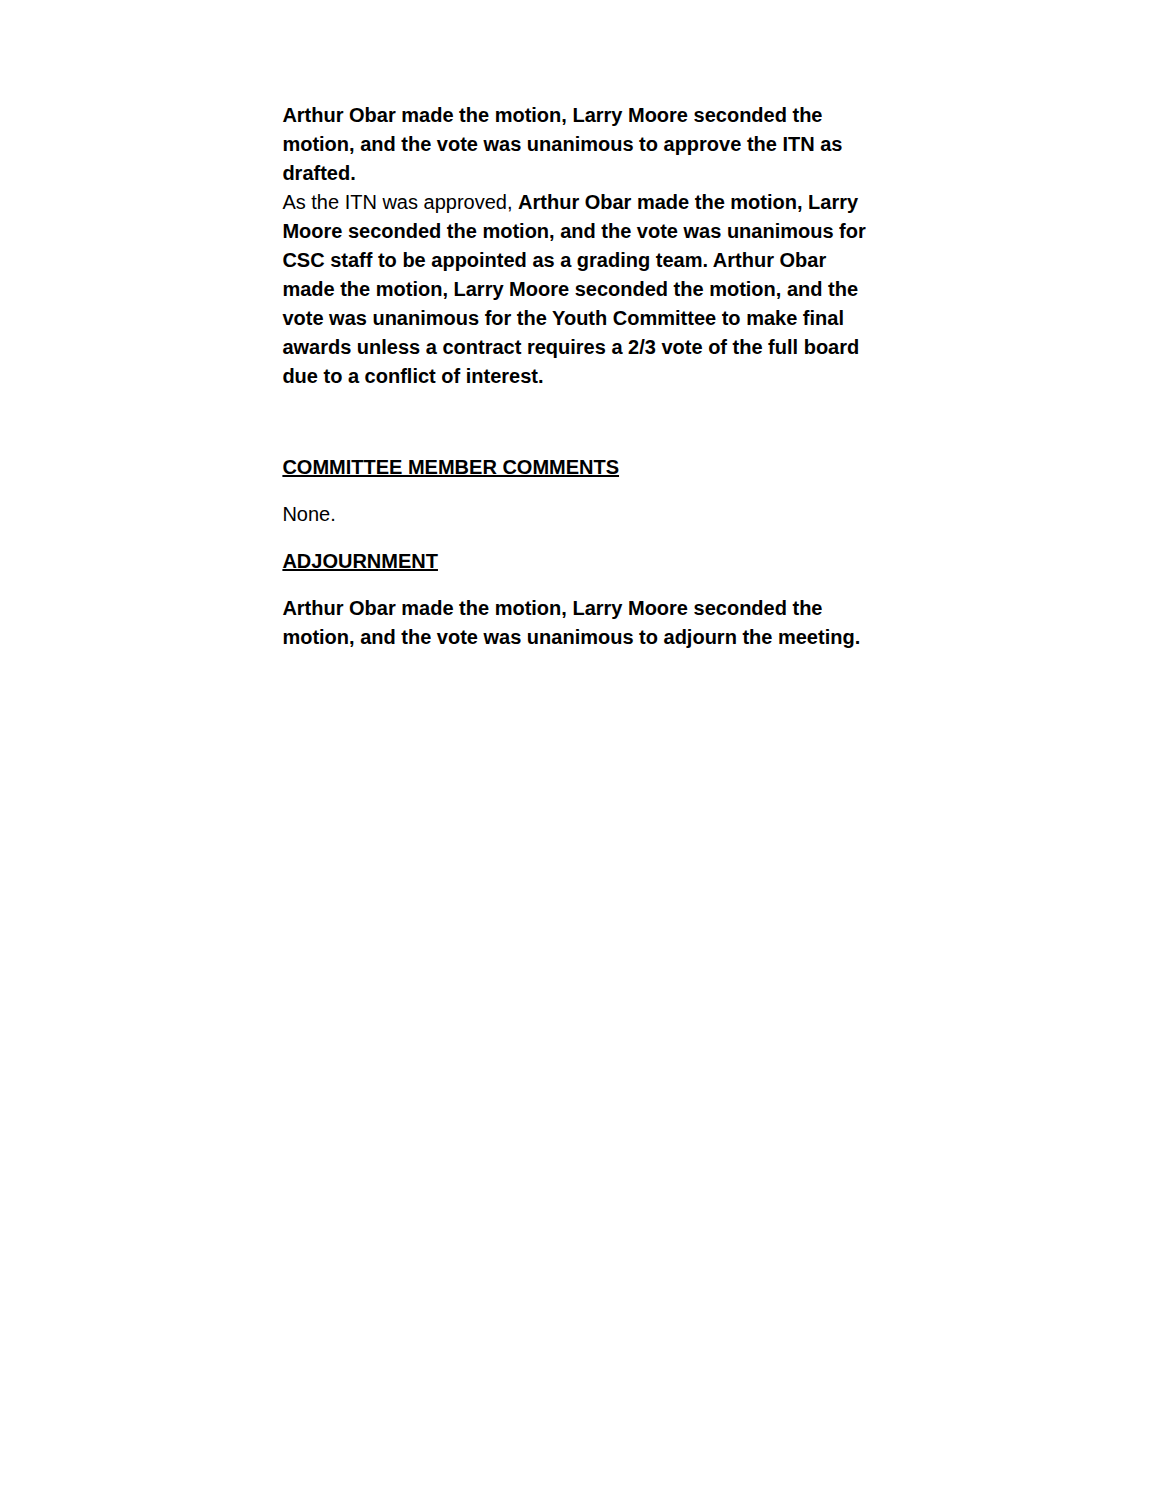Arthur Obar made the motion, Larry Moore seconded the motion, and the vote was unanimous to approve the ITN as drafted.
As the ITN was approved, Arthur Obar made the motion, Larry Moore seconded the motion, and the vote was unanimous for CSC staff to be appointed as a grading team. Arthur Obar made the motion, Larry Moore seconded the motion, and the vote was unanimous for the Youth Committee to make final awards unless a contract requires a 2/3 vote of the full board due to a conflict of interest.
COMMITTEE MEMBER COMMENTS
None.
ADJOURNMENT
Arthur Obar made the motion, Larry Moore seconded the motion, and the vote was unanimous to adjourn the meeting.